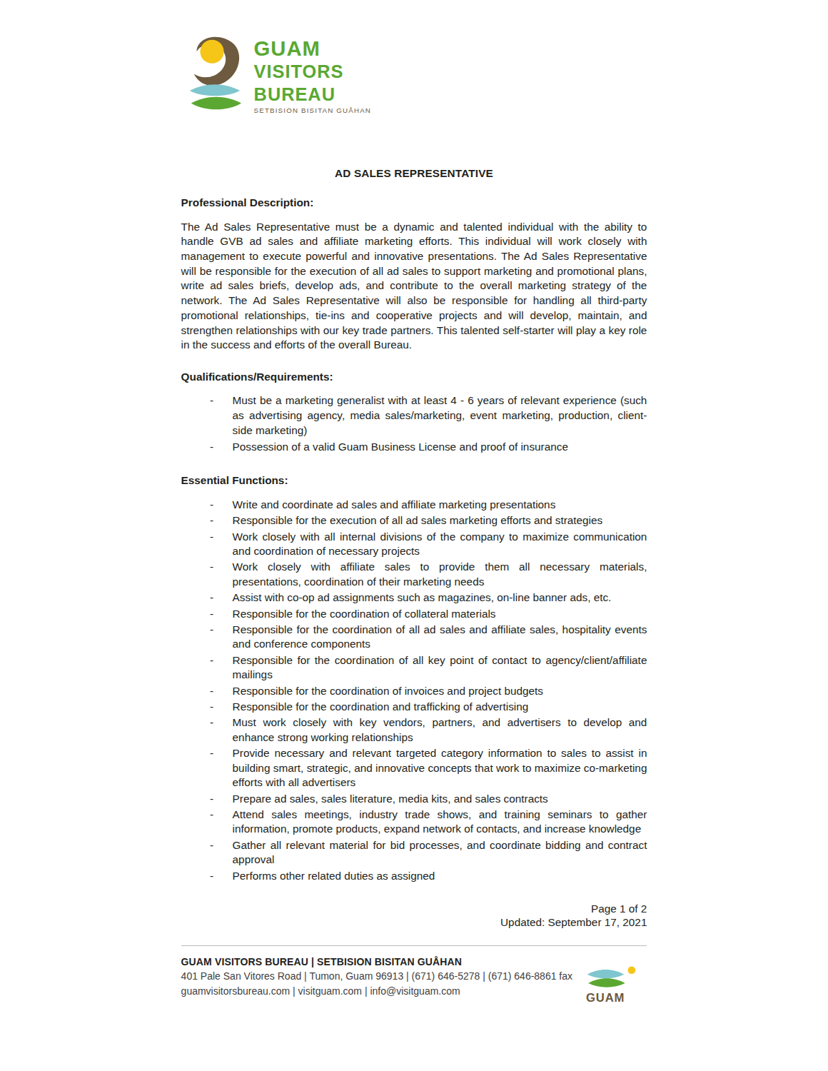GUAM VISITORS BUREAU SETBISION BISITAN GUÅHAN
AD SALES REPRESENTATIVE
Professional Description:
The Ad Sales Representative must be a dynamic and talented individual with the ability to handle GVB ad sales and affiliate marketing efforts. This individual will work closely with management to execute powerful and innovative presentations. The Ad Sales Representative will be responsible for the execution of all ad sales to support marketing and promotional plans, write ad sales briefs, develop ads, and contribute to the overall marketing strategy of the network. The Ad Sales Representative will also be responsible for handling all third-party promotional relationships, tie-ins and cooperative projects and will develop, maintain, and strengthen relationships with our key trade partners. This talented self-starter will play a key role in the success and efforts of the overall Bureau.
Qualifications/Requirements:
Must be a marketing generalist with at least 4 - 6 years of relevant experience (such as advertising agency, media sales/marketing, event marketing, production, client-side marketing)
Possession of a valid Guam Business License and proof of insurance
Essential Functions:
Write and coordinate ad sales and affiliate marketing presentations
Responsible for the execution of all ad sales marketing efforts and strategies
Work closely with all internal divisions of the company to maximize communication and coordination of necessary projects
Work closely with affiliate sales to provide them all necessary materials, presentations, coordination of their marketing needs
Assist with co-op ad assignments such as magazines, on-line banner ads, etc.
Responsible for the coordination of collateral materials
Responsible for the coordination of all ad sales and affiliate sales, hospitality events and conference components
Responsible for the coordination of all key point of contact to agency/client/affiliate mailings
Responsible for the coordination of invoices and project budgets
Responsible for the coordination and trafficking of advertising
Must work closely with key vendors, partners, and advertisers to develop and enhance strong working relationships
Provide necessary and relevant targeted category information to sales to assist in building smart, strategic, and innovative concepts that work to maximize co-marketing efforts with all advertisers
Prepare ad sales, sales literature, media kits, and sales contracts
Attend sales meetings, industry trade shows, and training seminars to gather information, promote products, expand network of contacts, and increase knowledge
Gather all relevant material for bid processes, and coordinate bidding and contract approval
Performs other related duties as assigned
Page 1 of 2
Updated: September 17, 2021
GUAM VISITORS BUREAU | SETBISION BISITAN GUÅHAN
401 Pale San Vitores Road | Tumon, Guam 96913 | (671) 646-5278 | (671) 646-8861 fax
guamvisitorsbureau.com | visitguam.com | info@visitguam.com
GUAM